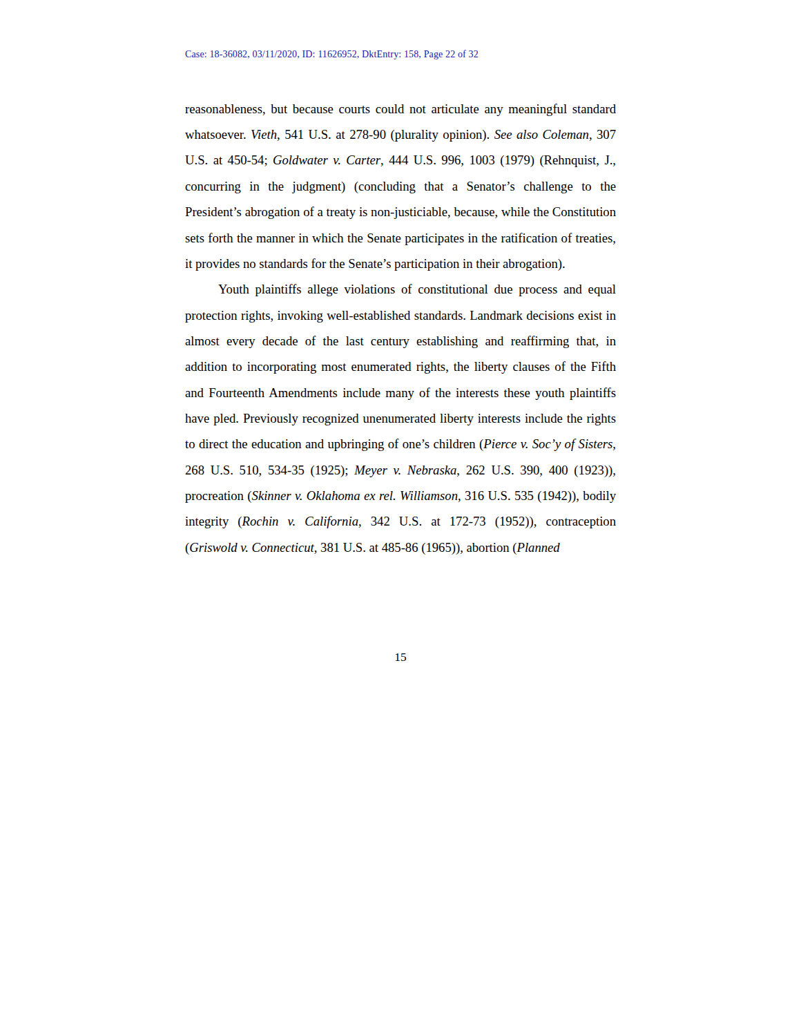Case: 18-36082, 03/11/2020, ID: 11626952, DktEntry: 158, Page 22 of 32
reasonableness, but because courts could not articulate any meaningful standard whatsoever. Vieth, 541 U.S. at 278-90 (plurality opinion). See also Coleman, 307 U.S. at 450-54; Goldwater v. Carter, 444 U.S. 996, 1003 (1979) (Rehnquist, J., concurring in the judgment) (concluding that a Senator’s challenge to the President’s abrogation of a treaty is non-justiciable, because, while the Constitution sets forth the manner in which the Senate participates in the ratification of treaties, it provides no standards for the Senate’s participation in their abrogation).
Youth plaintiffs allege violations of constitutional due process and equal protection rights, invoking well-established standards. Landmark decisions exist in almost every decade of the last century establishing and reaffirming that, in addition to incorporating most enumerated rights, the liberty clauses of the Fifth and Fourteenth Amendments include many of the interests these youth plaintiffs have pled. Previously recognized unenumerated liberty interests include the rights to direct the education and upbringing of one’s children (Pierce v. Soc’y of Sisters, 268 U.S. 510, 534-35 (1925); Meyer v. Nebraska, 262 U.S. 390, 400 (1923)), procreation (Skinner v. Oklahoma ex rel. Williamson, 316 U.S. 535 (1942)), bodily integrity (Rochin v. California, 342 U.S. at 172-73 (1952)), contraception (Griswold v. Connecticut, 381 U.S. at 485-86 (1965)), abortion (Planned
15